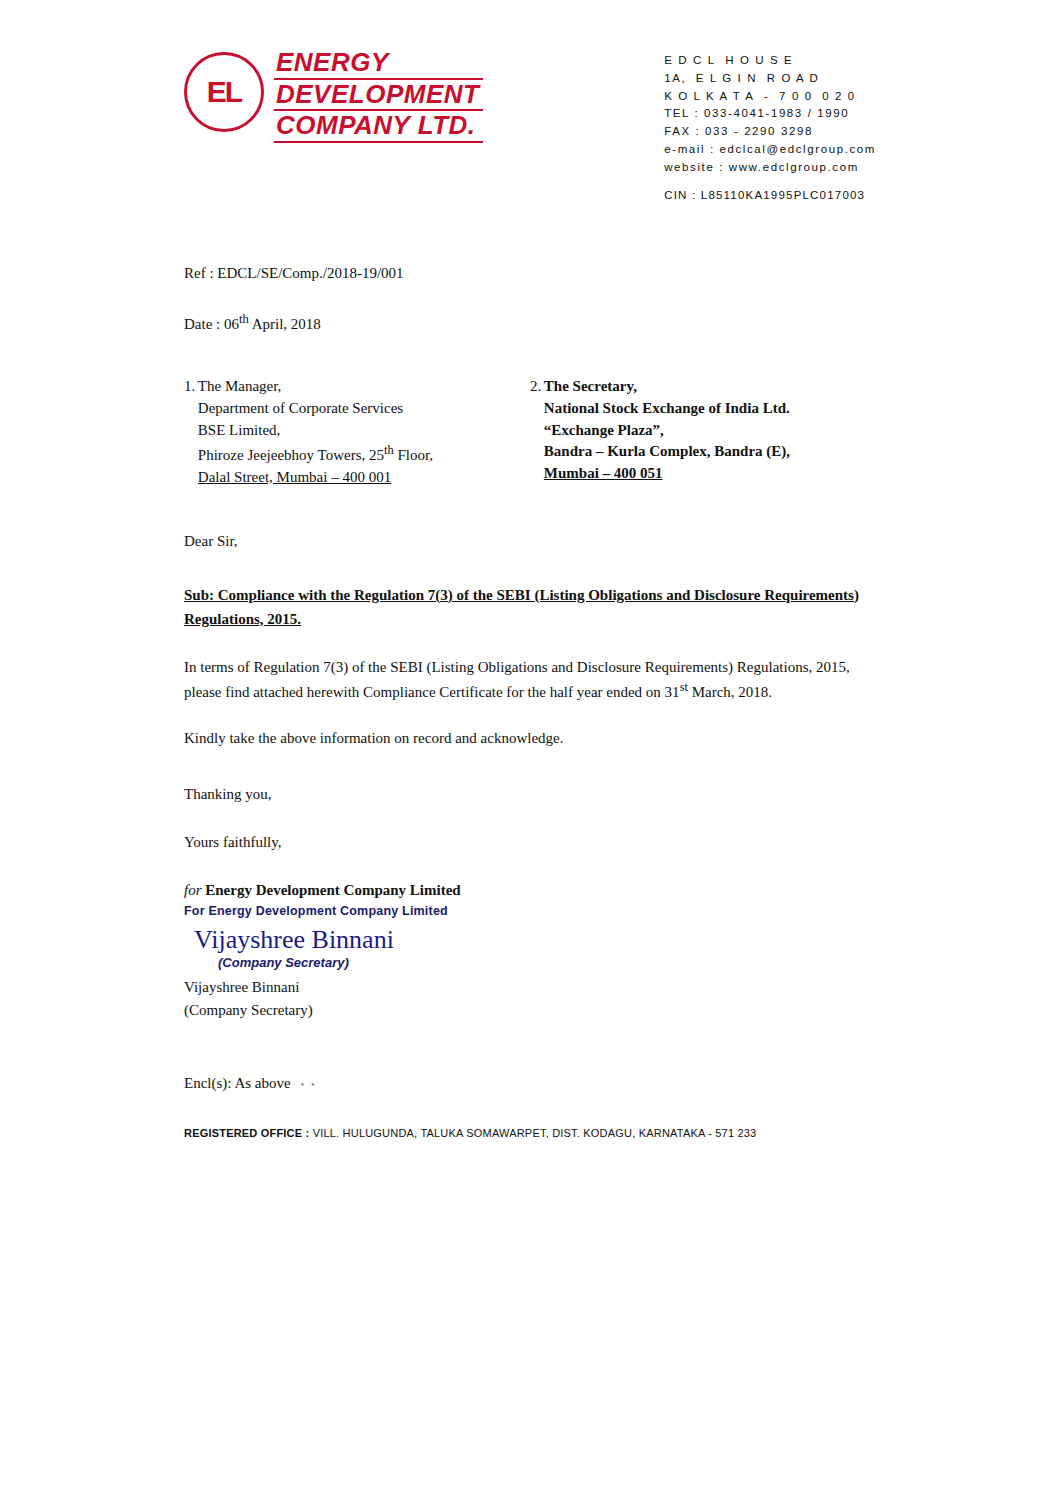EL
ENERGY DEVELOPMENT COMPANY LTD.
E D C L H O U S E
1A, E L G I N R O A D
K O L K A T A - 7 0 0 0 2 0
TEL : 033-4041-1983 / 1990
FAX : 033 - 2290 3298
e-mail : edclcal@edclgroup.com
website : www.edclgroup.com
CIN : L85110KA1995PLC017003
Ref : EDCL/SE/Comp./2018-19/001
Date : 06th April, 2018
| 1. | The Manager, Department of Corporate Services BSE Limited, Phiroze Jeejeebhoy Towers, 25 th Floor, Dalal Street, Mumbai – 400 001 | 2. | The Secretary, National Stock Exchange of India Ltd. “Exchange Plaza”, Bandra – Kurla Complex, Bandra (E), Mumbai – 400 051 |
Dear Sir,
Sub: Compliance with the Regulation 7(3) of the SEBI (Listing Obligations and Disclosure Requirements) Regulations, 2015.
In terms of Regulation 7(3) of the SEBI (Listing Obligations and Disclosure Requirements) Regulations, 2015, please find attached herewith Compliance Certificate for the half year ended on 31st March, 2018.
Kindly take the above information on record and acknowledge.
Thanking you,
Yours faithfully,
for Energy Development Company Limited
For Energy Development Company Limited
Vijayshree Binnani
(Company Secretary)
Vijayshree Binnani
(Company Secretary)
Encl(s): As above • •
REGISTERED OFFICE : VILL. HULUGUNDA, TALUKA SOMAWARPET, DIST. KODAGU, KARNATAKA - 571 233